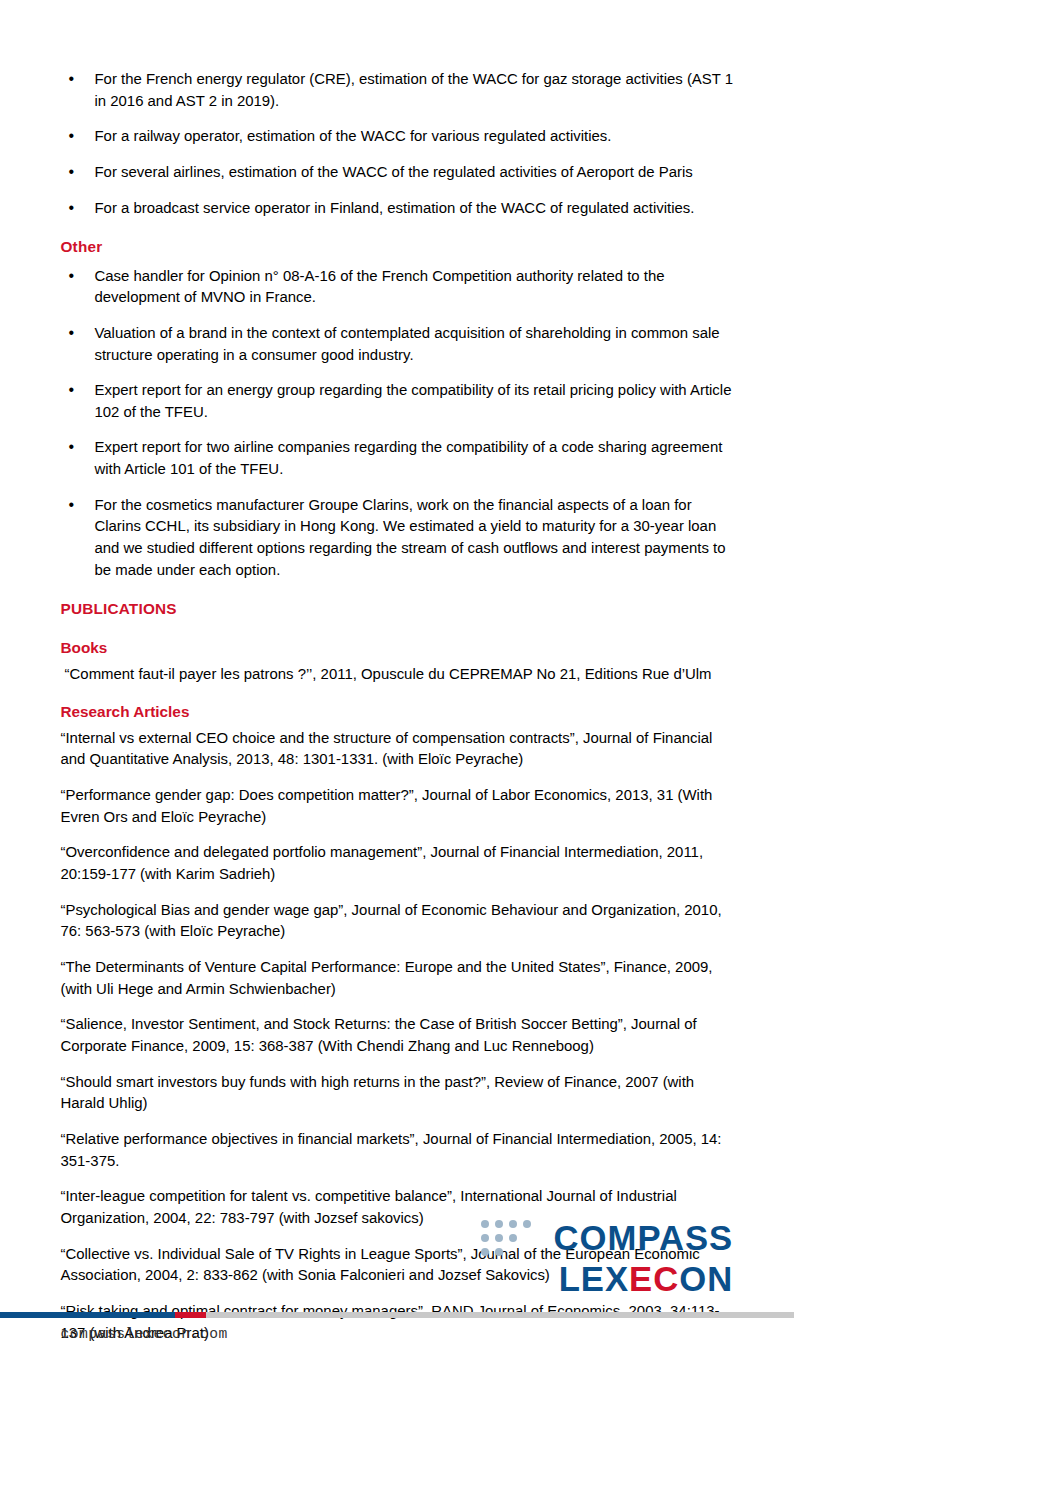For the French energy regulator (CRE), estimation of the WACC for gaz storage activities (AST 1 in 2016 and AST 2 in 2019).
For a railway operator, estimation of the WACC for various regulated activities.
For several airlines, estimation of the WACC of the regulated activities of Aeroport de Paris
For a broadcast service operator in Finland, estimation of the WACC of regulated activities.
Other
Case handler for Opinion n° 08-A-16 of the French Competition authority related to the development of MVNO in France.
Valuation of a brand in the context of contemplated acquisition of shareholding in common sale structure operating in a consumer good industry.
Expert report for an energy group regarding the compatibility of its retail pricing policy with Article 102 of the TFEU.
Expert report for two airline companies regarding the compatibility of a code sharing agreement with Article 101 of the TFEU.
For the cosmetics manufacturer Groupe Clarins, work on the financial aspects of a loan for Clarins CCHL, its subsidiary in Hong Kong. We estimated a yield to maturity for a 30-year loan and we studied different options regarding the stream of cash outflows and interest payments to be made under each option.
Publications
Books
“Comment faut-il payer les patrons ?’’, 2011, Opuscule du CEPREMAP No 21, Editions Rue d’Ulm
Research Articles
“Internal vs external CEO choice and the structure of compensation contracts”, Journal of Financial and Quantitative Analysis, 2013, 48: 1301-1331. (with Eloïc Peyrache)
“Performance gender gap: Does competition matter?”, Journal of Labor Economics, 2013, 31 (With Evren Ors and Eloïc Peyrache)
“Overconfidence and delegated portfolio management”, Journal of Financial Intermediation, 2011, 20:159-177 (with Karim Sadrieh)
“Psychological Bias and gender wage gap”, Journal of Economic Behaviour and Organization, 2010, 76: 563-573 (with Eloïc Peyrache)
“The Determinants of Venture Capital Performance: Europe and the United States”, Finance, 2009, (with Uli Hege and Armin Schwienbacher)
“Salience, Investor Sentiment, and Stock Returns: the Case of British Soccer Betting”, Journal of Corporate Finance, 2009, 15: 368-387 (With Chendi Zhang and Luc Renneboog)
“Should smart investors buy funds with high returns in the past?”, Review of Finance, 2007 (with Harald Uhlig)
“Relative performance objectives in financial markets”, Journal of Financial Intermediation, 2005, 14: 351-375.
“Inter-league competition for talent vs. competitive balance”, International Journal of Industrial Organization, 2004, 22: 783-797 (with Jozsef sakovics)
“Collective vs. Individual Sale of TV Rights in League Sports”, Journal of the European Economic Association, 2004, 2: 833-862 (with Sonia Falconieri and Jozsef Sakovics)
“Risk taking and optimal contract for money managers”, RAND Journal of Economics, 2003, 34:113-137 (with Andrea Prat)
COMPASS
LEX EC ON
compasslexecon.com